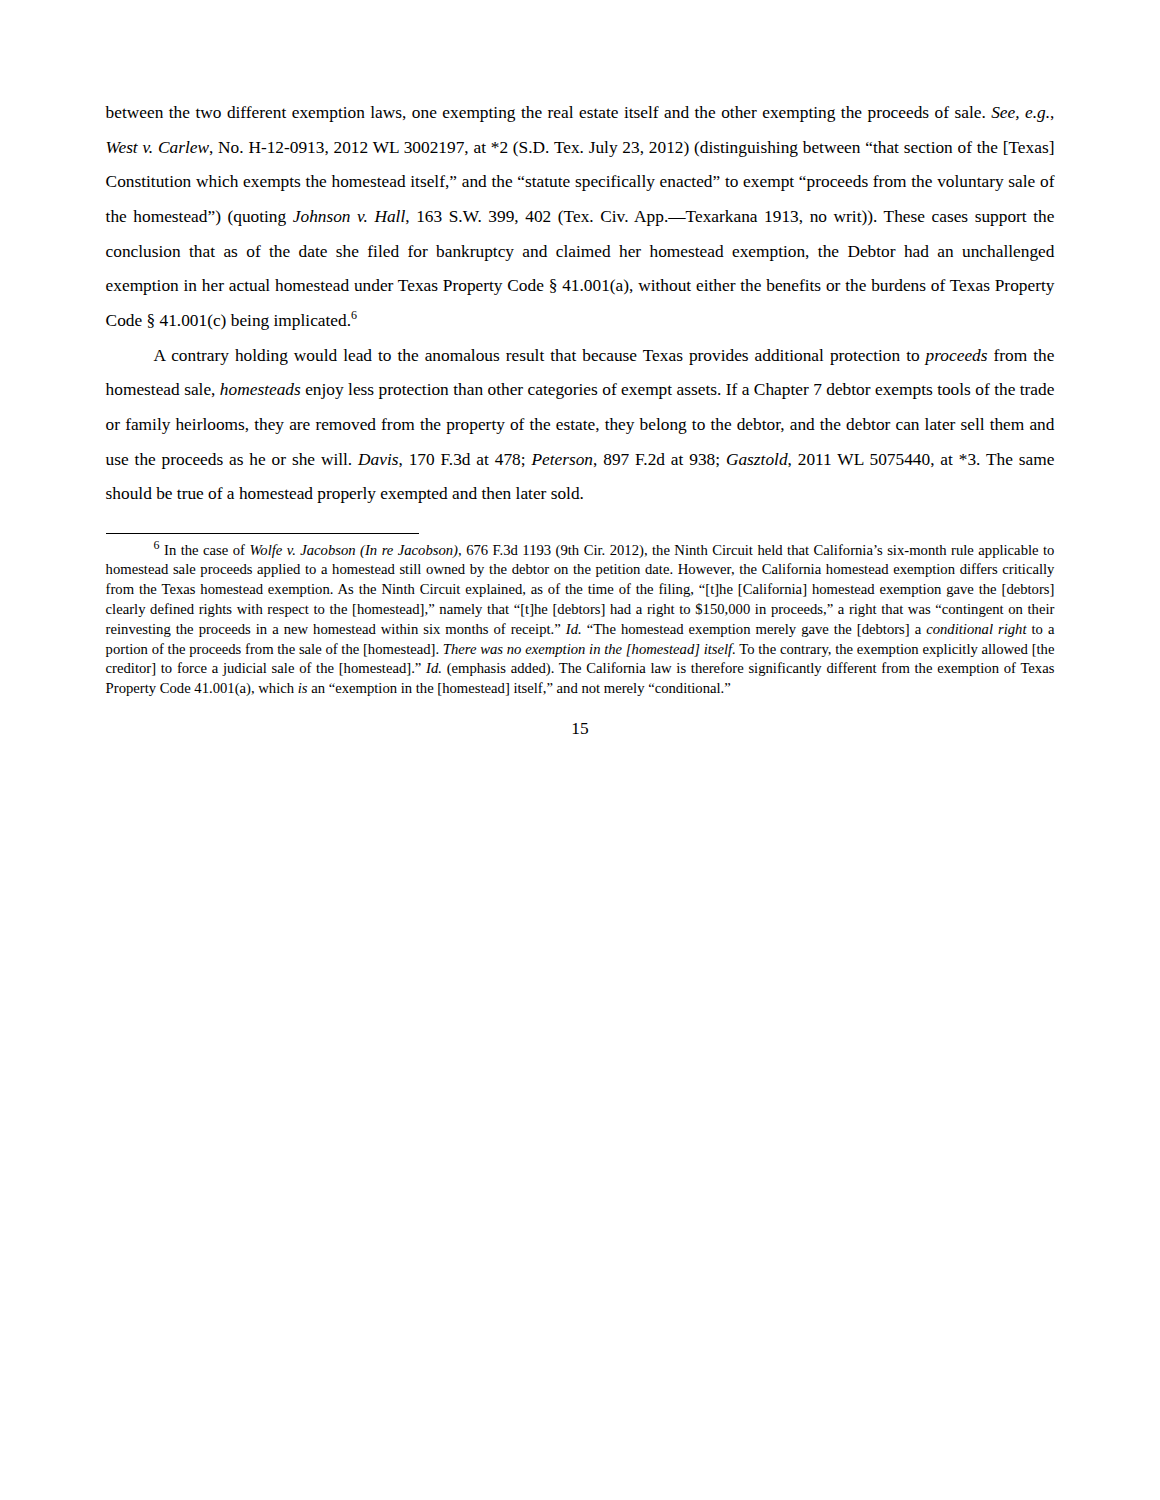between the two different exemption laws, one exempting the real estate itself and the other exempting the proceeds of sale. See, e.g., West v. Carlew, No. H-12-0913, 2012 WL 3002197, at *2 (S.D. Tex. July 23, 2012) (distinguishing between “that section of the [Texas] Constitution which exempts the homestead itself,” and the “statute specifically enacted” to exempt “proceeds from the voluntary sale of the homestead”) (quoting Johnson v. Hall, 163 S.W. 399, 402 (Tex. Civ. App.—Texarkana 1913, no writ)). These cases support the conclusion that as of the date she filed for bankruptcy and claimed her homestead exemption, the Debtor had an unchallenged exemption in her actual homestead under Texas Property Code § 41.001(a), without either the benefits or the burdens of Texas Property Code § 41.001(c) being implicated.6
A contrary holding would lead to the anomalous result that because Texas provides additional protection to proceeds from the homestead sale, homesteads enjoy less protection than other categories of exempt assets. If a Chapter 7 debtor exempts tools of the trade or family heirlooms, they are removed from the property of the estate, they belong to the debtor, and the debtor can later sell them and use the proceeds as he or she will. Davis, 170 F.3d at 478; Peterson, 897 F.2d at 938; Gasztold, 2011 WL 5075440, at *3. The same should be true of a homestead properly exempted and then later sold.
6 In the case of Wolfe v. Jacobson (In re Jacobson), 676 F.3d 1193 (9th Cir. 2012), the Ninth Circuit held that California’s six-month rule applicable to homestead sale proceeds applied to a homestead still owned by the debtor on the petition date. However, the California homestead exemption differs critically from the Texas homestead exemption. As the Ninth Circuit explained, as of the time of the filing, “[t]he [California] homestead exemption gave the [debtors] clearly defined rights with respect to the [homestead],” namely that “[t]he [debtors] had a right to $150,000 in proceeds,” a right that was “contingent on their reinvesting the proceeds in a new homestead within six months of receipt.” Id. “The homestead exemption merely gave the [debtors] a conditional right to a portion of the proceeds from the sale of the [homestead]. There was no exemption in the [homestead] itself. To the contrary, the exemption explicitly allowed [the creditor] to force a judicial sale of the [homestead].” Id. (emphasis added). The California law is therefore significantly different from the exemption of Texas Property Code 41.001(a), which is an “exemption in the [homestead] itself,” and not merely “conditional.”
15